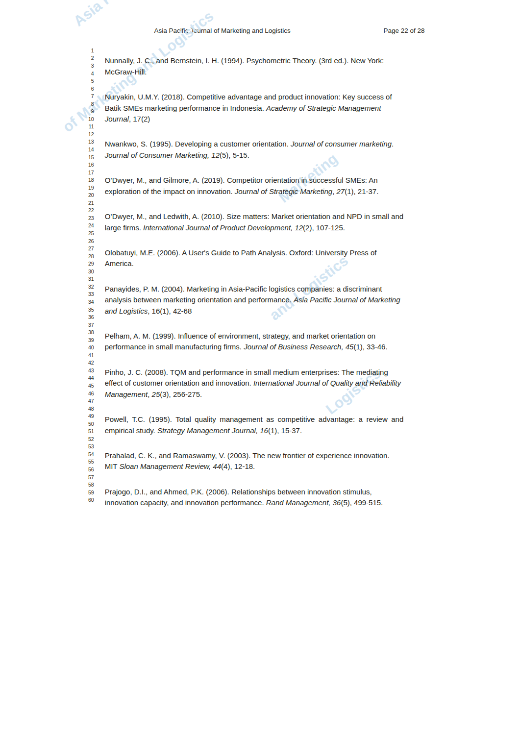Asia Pacific Journal
of Marketing and Logistics
Marketing
and Logistics
Logistics
12345678910 11121314151617181920 21222324252627282930 31323334353637383940 41424344454647484950 51525354555657585960
Asia Pacific Journal of Marketing and Logistics
Page 22 of 28
Nunnally, J. C., and Bernstein, I. H. (1994). Psychometric Theory. (3rd ed.). New York: McGraw-Hill.
Nuryakin, U.M.Y. (2018). Competitive advantage and product innovation: Key success of Batik SMEs marketing performance in Indonesia. Academy of Strategic Management Journal, 17(2)
Nwankwo, S. (1995). Developing a customer orientation. Journal of consumer marketing. Journal of Consumer Marketing, 12(5), 5-15.
O’Dwyer, M., and Gilmore, A. (2019). Competitor orientation in successful SMEs: An exploration of the impact on innovation. Journal of Strategic Marketing, 27(1), 21-37.
O’Dwyer, M., and Ledwith, A. (2010). Size matters: Market orientation and NPD in small and large firms. International Journal of Product Development, 12(2), 107-125.
Olobatuyi, M.E. (2006). A User's Guide to Path Analysis. Oxford: University Press of America.
Panayides, P. M. (2004). Marketing in Asia-Pacific logistics companies: a discriminant analysis between marketing orientation and performance. Asia Pacific Journal of Marketing and Logistics, 16(1), 42-68
Pelham, A. M. (1999). Influence of environment, strategy, and market orientation on performance in small manufacturing firms. Journal of Business Research, 45(1), 33-46.
Pinho, J. C. (2008). TQM and performance in small medium enterprises: The mediating effect of customer orientation and innovation. International Journal of Quality and Reliability Management, 25(3), 256-275.
Powell, T.C. (1995). Total quality management as competitive advantage: a review and empirical study. Strategy Management Journal, 16(1), 15-37.
Prahalad, C. K., and Ramaswamy, V. (2003). The new frontier of experience innovation. MIT Sloan Management Review, 44(4), 12-18.
Prajogo, D.I., and Ahmed, P.K. (2006). Relationships between innovation stimulus, innovation capacity, and innovation performance. Rand Management, 36(5), 499-515.